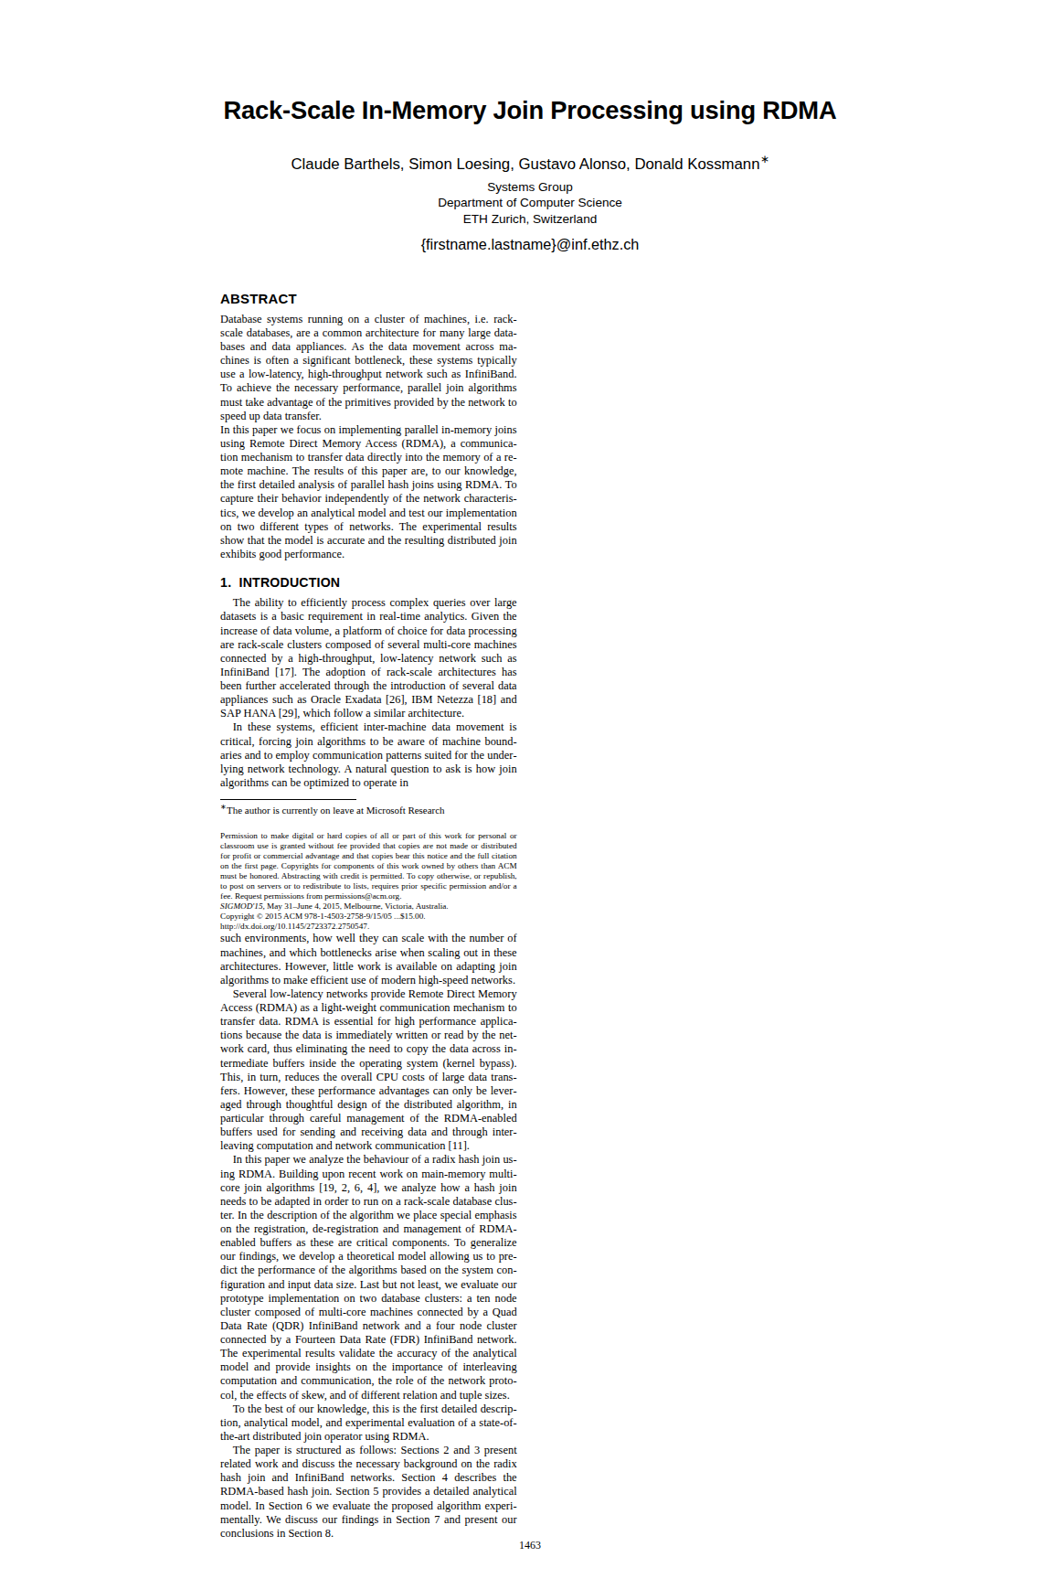Rack-Scale In-Memory Join Processing using RDMA
Claude Barthels, Simon Loesing, Gustavo Alonso, Donald Kossmann∗
Systems Group
Department of Computer Science
ETH Zurich, Switzerland
{firstname.lastname}@inf.ethz.ch
ABSTRACT
Database systems running on a cluster of machines, i.e. rack-scale databases, are a common architecture for many large databases and data appliances. As the data movement across machines is often a significant bottleneck, these systems typically use a low-latency, high-throughput network such as InfiniBand. To achieve the necessary performance, parallel join algorithms must take advantage of the primitives provided by the network to speed up data transfer.
In this paper we focus on implementing parallel in-memory joins using Remote Direct Memory Access (RDMA), a communication mechanism to transfer data directly into the memory of a remote machine. The results of this paper are, to our knowledge, the first detailed analysis of parallel hash joins using RDMA. To capture their behavior independently of the network characteristics, we develop an analytical model and test our implementation on two different types of networks. The experimental results show that the model is accurate and the resulting distributed join exhibits good performance.
1. INTRODUCTION
The ability to efficiently process complex queries over large datasets is a basic requirement in real-time analytics. Given the increase of data volume, a platform of choice for data processing are rack-scale clusters composed of several multi-core machines connected by a high-throughput, low-latency network such as InfiniBand [17]. The adoption of rack-scale architectures has been further accelerated through the introduction of several data appliances such as Oracle Exadata [26], IBM Netezza [18] and SAP HANA [29], which follow a similar architecture.
In these systems, efficient inter-machine data movement is critical, forcing join algorithms to be aware of machine boundaries and to employ communication patterns suited for the underlying network technology. A natural question to ask is how join algorithms can be optimized to operate in
∗The author is currently on leave at Microsoft Research
Permission to make digital or hard copies of all or part of this work for personal or classroom use is granted without fee provided that copies are not made or distributed for profit or commercial advantage and that copies bear this notice and the full citation on the first page. Copyrights for components of this work owned by others than ACM must be honored. Abstracting with credit is permitted. To copy otherwise, or republish, to post on servers or to redistribute to lists, requires prior specific permission and/or a fee. Request permissions from permissions@acm.org.
SIGMOD'15, May 31–June 4, 2015, Melbourne, Victoria, Australia.
Copyright © 2015 ACM 978-1-4503-2758-9/15/05 ...$15.00.
http://dx.doi.org/10.1145/2723372.2750547.
such environments, how well they can scale with the number of machines, and which bottlenecks arise when scaling out in these architectures. However, little work is available on adapting join algorithms to make efficient use of modern high-speed networks.
Several low-latency networks provide Remote Direct Memory Access (RDMA) as a light-weight communication mechanism to transfer data. RDMA is essential for high performance applications because the data is immediately written or read by the network card, thus eliminating the need to copy the data across intermediate buffers inside the operating system (kernel bypass). This, in turn, reduces the overall CPU costs of large data transfers. However, these performance advantages can only be leveraged through thoughtful design of the distributed algorithm, in particular through careful management of the RDMA-enabled buffers used for sending and receiving data and through interleaving computation and network communication [11].
In this paper we analyze the behaviour of a radix hash join using RDMA. Building upon recent work on main-memory multi-core join algorithms [19, 2, 6, 4], we analyze how a hash join needs to be adapted in order to run on a rack-scale database cluster. In the description of the algorithm we place special emphasis on the registration, de-registration and management of RDMA-enabled buffers as these are critical components. To generalize our findings, we develop a theoretical model allowing us to predict the performance of the algorithms based on the system configuration and input data size. Last but not least, we evaluate our prototype implementation on two database clusters: a ten node cluster composed of multi-core machines connected by a Quad Data Rate (QDR) InfiniBand network and a four node cluster connected by a Fourteen Data Rate (FDR) InfiniBand network. The experimental results validate the accuracy of the analytical model and provide insights on the importance of interleaving computation and communication, the role of the network protocol, the effects of skew, and of different relation and tuple sizes.
To the best of our knowledge, this is the first detailed description, analytical model, and experimental evaluation of a state-of-the-art distributed join operator using RDMA.
The paper is structured as follows: Sections 2 and 3 present related work and discuss the necessary background on the radix hash join and InfiniBand networks. Section 4 describes the RDMA-based hash join. Section 5 provides a detailed analytical model. In Section 6 we evaluate the proposed algorithm experimentally. We discuss our findings in Section 7 and present our conclusions in Section 8.
1463